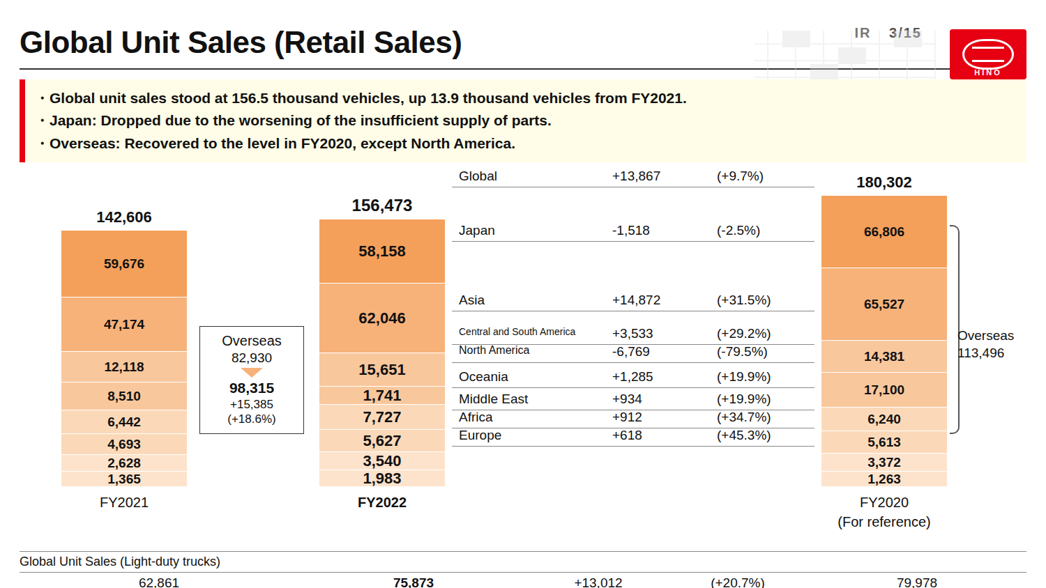IR 3/15
HINO
Global Unit Sales (Retail Sales)
・Global unit sales stood at 156.5 thousand vehicles, up 13.9 thousand vehicles from FY2021.
・Japan: Dropped due to the worsening of the insufficient supply of parts.
・Overseas: Recovered to the level in FY2020, except North America.
142,606
59,676
47,174
12,118
8,510
6,442
4,693
2,628
1,365
FY2021
Overseas
82,930
98,315
+15,385
(+18.6%)
156,473
58,158
62,046
15,651
1,741
7,727
5,627
3,540
1,983
FY2022
Global
+13,867
(+9.7%)
Japan
-1,518
(-2.5%)
Asia
+14,872
(+31.5%)
Central and South America
+3,533
(+29.2%)
North America
-6,769
(-79.5%)
Oceania
+1,285
(+19.9%)
Middle East
+934
(+19.9%)
Africa
+912
(+34.7%)
Europe
+618
(+45.3%)
180,302
66,806
65,527
14,381
17,100
6,240
5,613
3,372
1,263
FY2020
(For reference)
Overseas
113,496
Global Unit Sales (Light-duty trucks)
62,861
75,873
+13,012
(+20.7%)
79,978